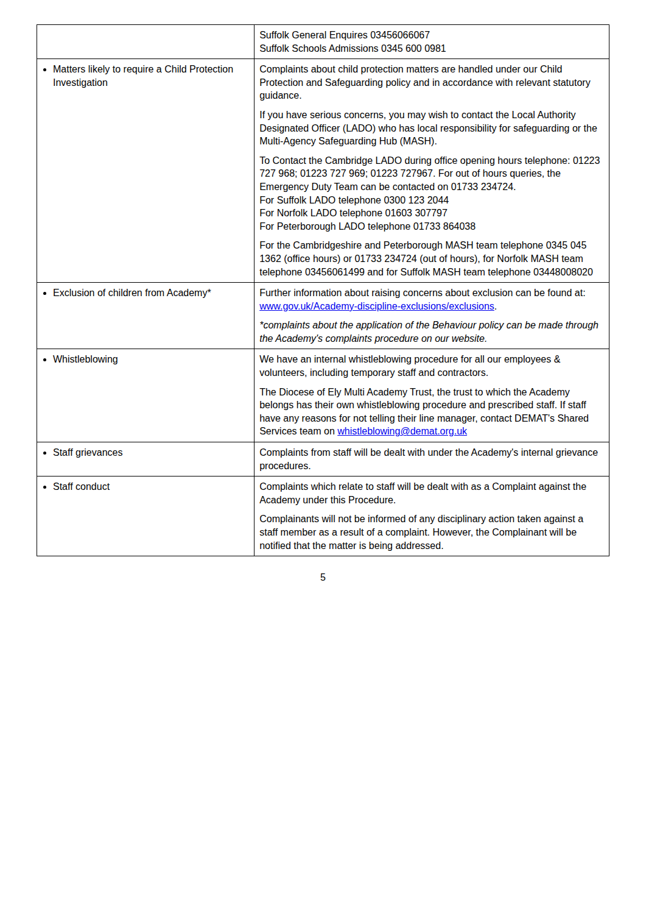| | Suffolk General Enquires 03456066067 Suffolk Schools Admissions 0345 600 0981 |
| Matters likely to require a Child Protection Investigation | Complaints about child protection matters are handled under our Child Protection and Safeguarding policy and in accordance with relevant statutory guidance. If you have serious concerns, you may wish to contact the Local Authority Designated Officer (LADO) who has local responsibility for safeguarding or the Multi-Agency Safeguarding Hub (MASH). To Contact the Cambridge LADO during office opening hours telephone: 01223 727 968; 01223 727 969; 01223 727967. For out of hours queries, the Emergency Duty Team can be contacted on 01733 234724. For Suffolk LADO telephone 0300 123 2044 For Norfolk LADO telephone 01603 307797 For Peterborough LADO telephone 01733 864038 For the Cambridgeshire and Peterborough MASH team telephone 0345 045 1362 (office hours) or 01733 234724 (out of hours), for Norfolk MASH team telephone 03456061499 and for Suffolk MASH team telephone 03448008020 |
| Exclusion of children from Academy* | Further information about raising concerns about exclusion can be found at: www.gov.uk/Academy-discipline-exclusions/exclusions . *complaints about the application of the Behaviour policy can be made through the Academy's complaints procedure on our website. |
| Whistleblowing | We have an internal whistleblowing procedure for all our employees & volunteers, including temporary staff and contractors. The Diocese of Ely Multi Academy Trust, the trust to which the Academy belongs has their own whistleblowing procedure and prescribed staff. If staff have any reasons for not telling their line manager, contact DEMAT's Shared Services team on whistleblowing@demat.org.uk |
| Staff grievances | Complaints from staff will be dealt with under the Academy's internal grievance procedures. |
| Staff conduct | Complaints which relate to staff will be dealt with as a Complaint against the Academy under this Procedure. Complainants will not be informed of any disciplinary action taken against a staff member as a result of a complaint. However, the Complainant will be notified that the matter is being addressed. |
5